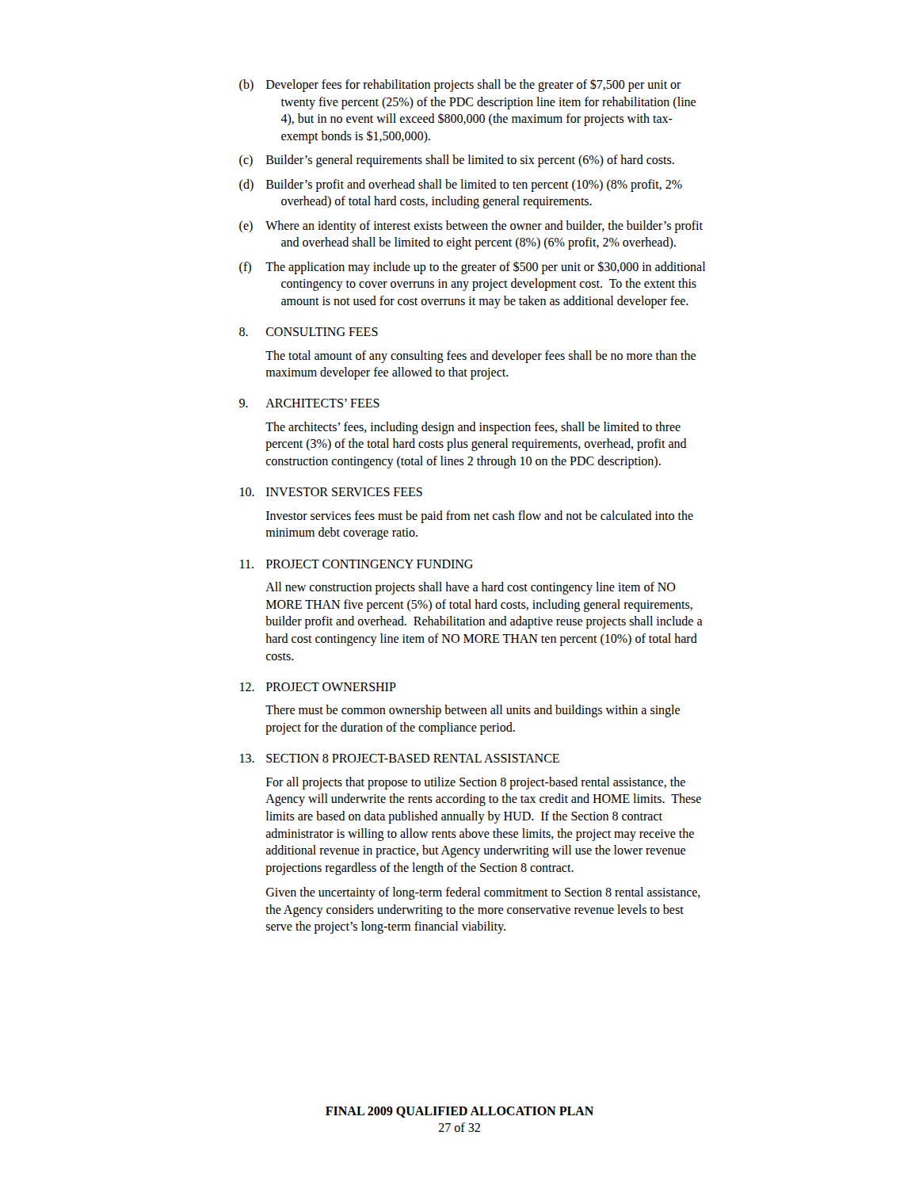(b) Developer fees for rehabilitation projects shall be the greater of $7,500 per unit or twenty five percent (25%) of the PDC description line item for rehabilitation (line 4), but in no event will exceed $800,000 (the maximum for projects with tax-exempt bonds is $1,500,000).
(c) Builder’s general requirements shall be limited to six percent (6%) of hard costs.
(d) Builder’s profit and overhead shall be limited to ten percent (10%) (8% profit, 2% overhead) of total hard costs, including general requirements.
(e) Where an identity of interest exists between the owner and builder, the builder’s profit and overhead shall be limited to eight percent (8%) (6% profit, 2% overhead).
(f) The application may include up to the greater of $500 per unit or $30,000 in additional contingency to cover overruns in any project development cost. To the extent this amount is not used for cost overruns it may be taken as additional developer fee.
8. CONSULTING FEES
The total amount of any consulting fees and developer fees shall be no more than the maximum developer fee allowed to that project.
9. ARCHITECTS’ FEES
The architects’ fees, including design and inspection fees, shall be limited to three percent (3%) of the total hard costs plus general requirements, overhead, profit and construction contingency (total of lines 2 through 10 on the PDC description).
10. INVESTOR SERVICES FEES
Investor services fees must be paid from net cash flow and not be calculated into the minimum debt coverage ratio.
11. PROJECT CONTINGENCY FUNDING
All new construction projects shall have a hard cost contingency line item of NO MORE THAN five percent (5%) of total hard costs, including general requirements, builder profit and overhead. Rehabilitation and adaptive reuse projects shall include a hard cost contingency line item of NO MORE THAN ten percent (10%) of total hard costs.
12. PROJECT OWNERSHIP
There must be common ownership between all units and buildings within a single project for the duration of the compliance period.
13. SECTION 8 PROJECT-BASED RENTAL ASSISTANCE
For all projects that propose to utilize Section 8 project-based rental assistance, the Agency will underwrite the rents according to the tax credit and HOME limits. These limits are based on data published annually by HUD. If the Section 8 contract administrator is willing to allow rents above these limits, the project may receive the additional revenue in practice, but Agency underwriting will use the lower revenue projections regardless of the length of the Section 8 contract.
Given the uncertainty of long-term federal commitment to Section 8 rental assistance, the Agency considers underwriting to the more conservative revenue levels to best serve the project’s long-term financial viability.
FINAL 2009 QUALIFIED ALLOCATION PLAN
27 of 32